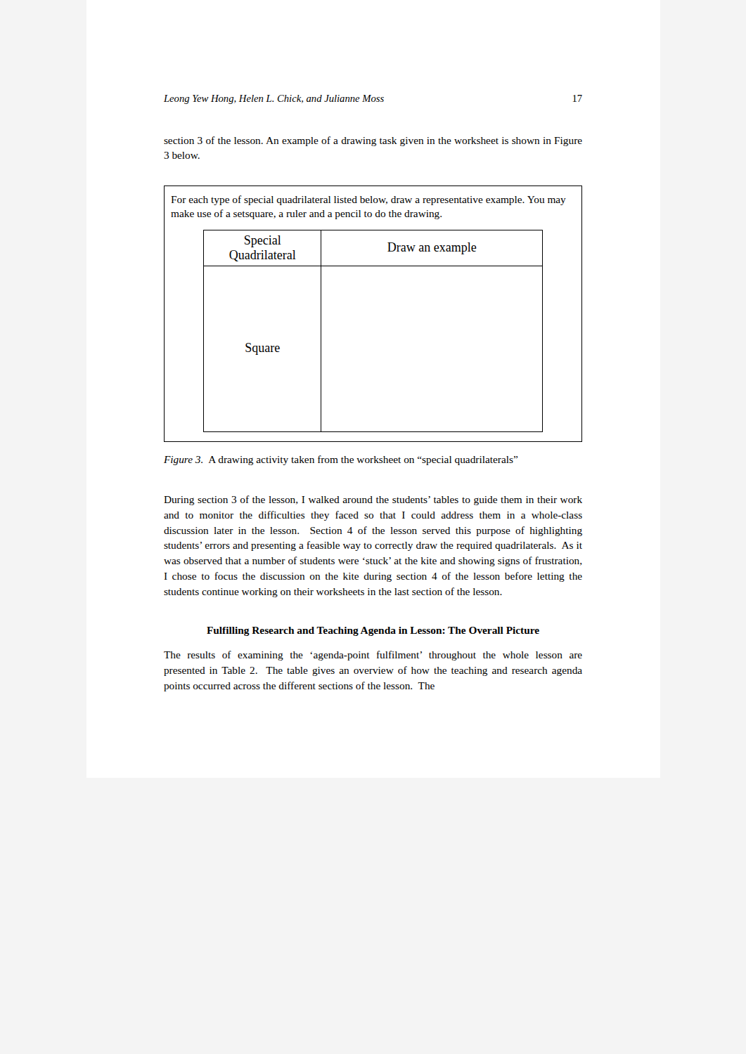Leong Yew Hong, Helen L. Chick, and Julianne Moss 17
section 3 of the lesson. An example of a drawing task given in the worksheet is shown in Figure 3 below.
For each type of special quadrilateral listed below, draw a representative example. You may make use of a setsquare, a ruler and a pencil to do the drawing.
| Special Quadrilateral | Draw an example |
| --- | --- |
| Square | |
Figure 3. A drawing activity taken from the worksheet on “special quadrilaterals”
During section 3 of the lesson, I walked around the students’ tables to guide them in their work and to monitor the difficulties they faced so that I could address them in a whole-class discussion later in the lesson. Section 4 of the lesson served this purpose of highlighting students’ errors and presenting a feasible way to correctly draw the required quadrilaterals. As it was observed that a number of students were ‘stuck’ at the kite and showing signs of frustration, I chose to focus the discussion on the kite during section 4 of the lesson before letting the students continue working on their worksheets in the last section of the lesson.
Fulfilling Research and Teaching Agenda in Lesson: The Overall Picture
The results of examining the ‘agenda-point fulfilment’ throughout the whole lesson are presented in Table 2. The table gives an overview of how the teaching and research agenda points occurred across the different sections of the lesson. The